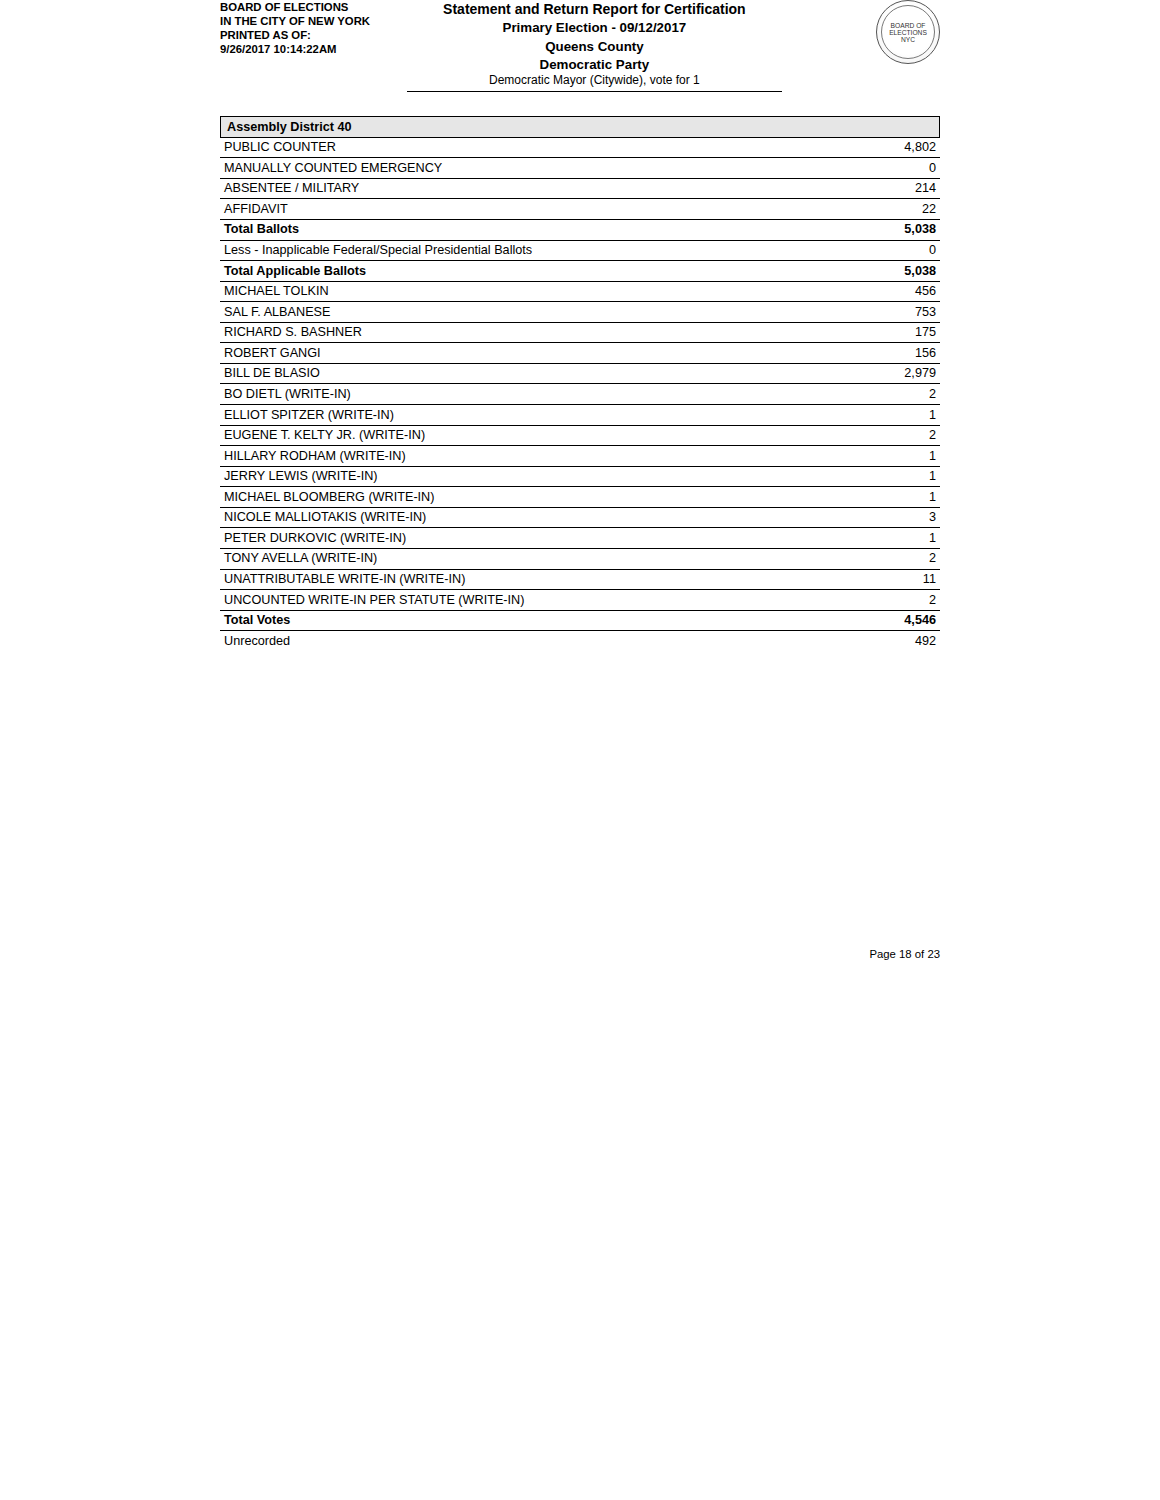| BOARD OF ELECTIONS IN THE CITY OF NEW YORK PRINTED AS OF: 9/26/2017 10:14:22AM | Statement and Return Report for Certification Primary Election - 09/12/2017 Queens County Democratic Party Democratic Mayor (Citywide), vote for 1 | BOARD OF ELECTIONS NYC |
Assembly District 40
| PUBLIC COUNTER | 4,802 |
| MANUALLY COUNTED EMERGENCY | 0 |
| ABSENTEE / MILITARY | 214 |
| AFFIDAVIT | 22 |
| Total Ballots | 5,038 |
| Less - Inapplicable Federal/Special Presidential Ballots | 0 |
| Total Applicable Ballots | 5,038 |
| MICHAEL TOLKIN | 456 |
| SAL F. ALBANESE | 753 |
| RICHARD S. BASHNER | 175 |
| ROBERT GANGI | 156 |
| BILL DE BLASIO | 2,979 |
| BO DIETL (WRITE-IN) | 2 |
| ELLIOT SPITZER (WRITE-IN) | 1 |
| EUGENE T. KELTY JR. (WRITE-IN) | 2 |
| HILLARY RODHAM (WRITE-IN) | 1 |
| JERRY LEWIS (WRITE-IN) | 1 |
| MICHAEL BLOOMBERG (WRITE-IN) | 1 |
| NICOLE MALLIOTAKIS (WRITE-IN) | 3 |
| PETER DURKOVIC (WRITE-IN) | 1 |
| TONY AVELLA (WRITE-IN) | 2 |
| UNATTRIBUTABLE WRITE-IN (WRITE-IN) | 11 |
| UNCOUNTED WRITE-IN PER STATUTE (WRITE-IN) | 2 |
| Total Votes | 4,546 |
| Unrecorded | 492 |
Page 18 of 23